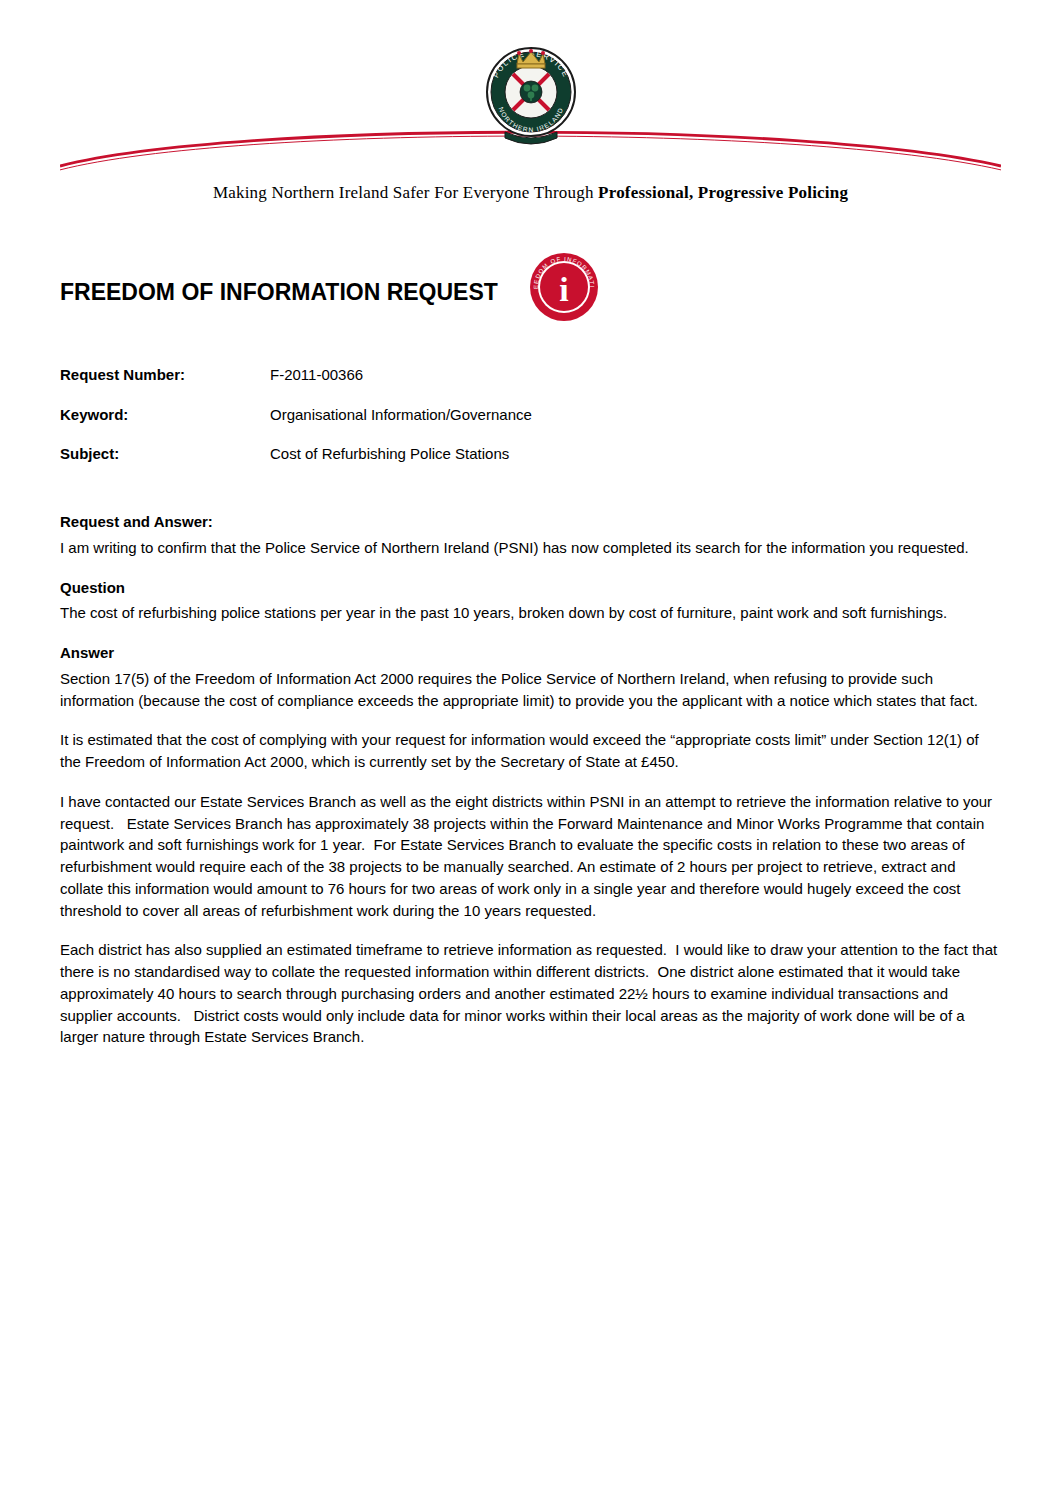POLICE SERVICE NORTHERN IRELAND
Making Northern Ireland Safer For Everyone Through Professional, Progressive Policing
FREEDOM OF INFORMATION REQUEST
i FREEDOM OF INFORMATION
| Request Number: | F-2011-00366 |
| Keyword: | Organisational Information/Governance |
| Subject: | Cost of Refurbishing Police Stations |
Request and Answer:
I am writing to confirm that the Police Service of Northern Ireland (PSNI) has now completed its search for the information you requested.
Question
The cost of refurbishing police stations per year in the past 10 years, broken down by cost of furniture, paint work and soft furnishings.
Answer
Section 17(5) of the Freedom of Information Act 2000 requires the Police Service of Northern Ireland, when refusing to provide such information (because the cost of compliance exceeds the appropriate limit) to provide you the applicant with a notice which states that fact.
It is estimated that the cost of complying with your request for information would exceed the “appropriate costs limit” under Section 12(1) of the Freedom of Information Act 2000, which is currently set by the Secretary of State at £450.
I have contacted our Estate Services Branch as well as the eight districts within PSNI in an attempt to retrieve the information relative to your request. Estate Services Branch has approximately 38 projects within the Forward Maintenance and Minor Works Programme that contain paintwork and soft furnishings work for 1 year. For Estate Services Branch to evaluate the specific costs in relation to these two areas of refurbishment would require each of the 38 projects to be manually searched. An estimate of 2 hours per project to retrieve, extract and collate this information would amount to 76 hours for two areas of work only in a single year and therefore would hugely exceed the cost threshold to cover all areas of refurbishment work during the 10 years requested.
Each district has also supplied an estimated timeframe to retrieve information as requested. I would like to draw your attention to the fact that there is no standardised way to collate the requested information within different districts. One district alone estimated that it would take approximately 40 hours to search through purchasing orders and another estimated 22½ hours to examine individual transactions and supplier accounts. District costs would only include data for minor works within their local areas as the majority of work done will be of a larger nature through Estate Services Branch.